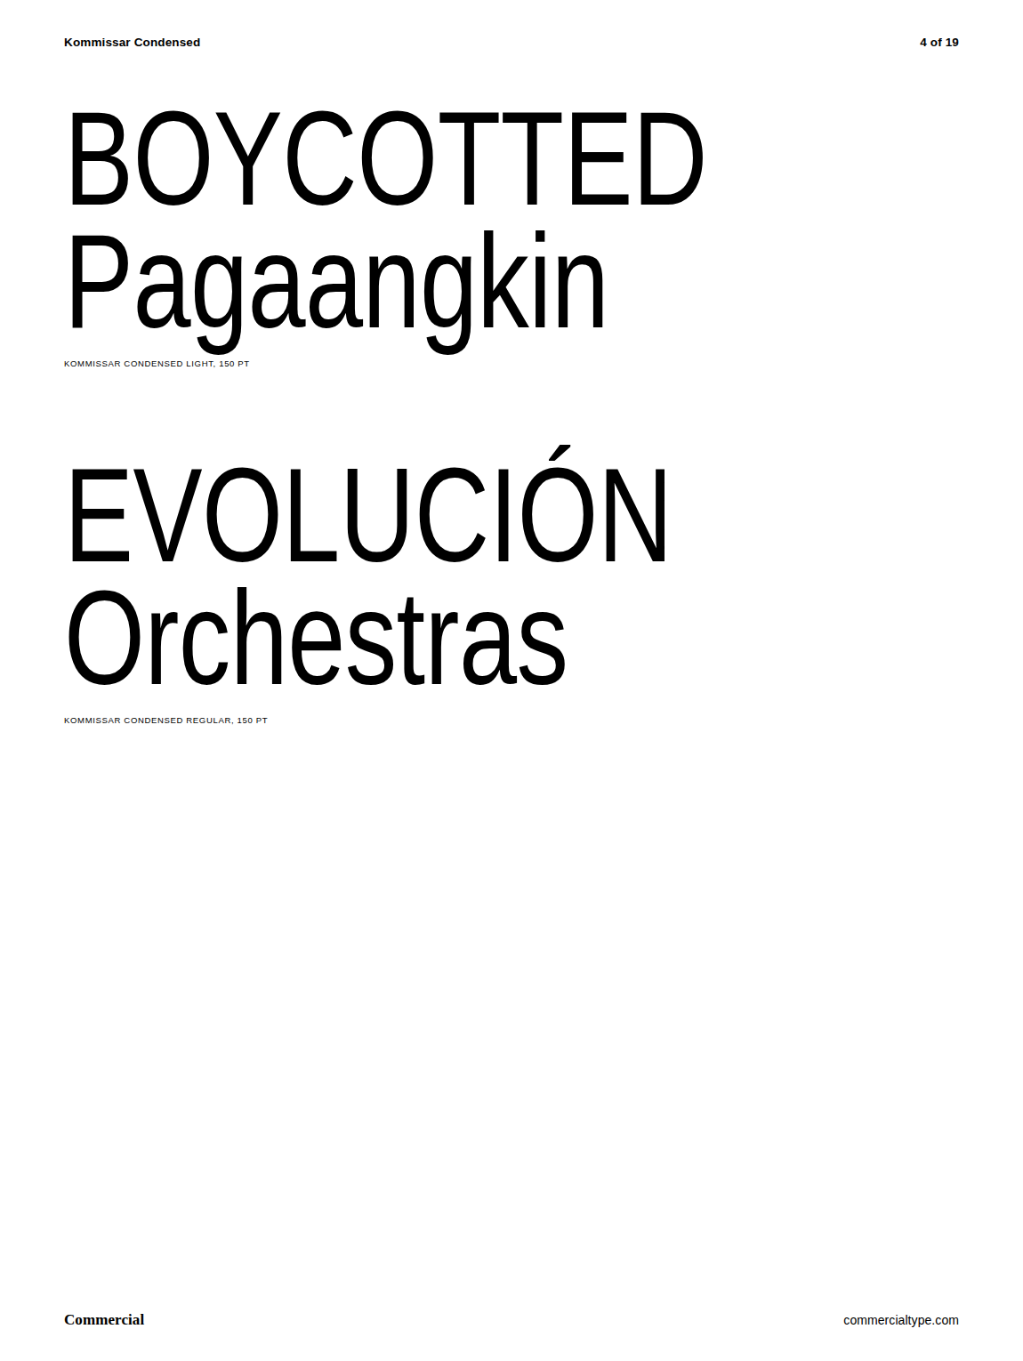Kommissar Condensed
4 of 19
BOYCOTTED Pagaangkin
Kommissar Condensed Light, 150 pt
EVOLUCIÓN Orchestras
Kommissar Condensed Regular, 150 pt
Commercial
commercialtype.com